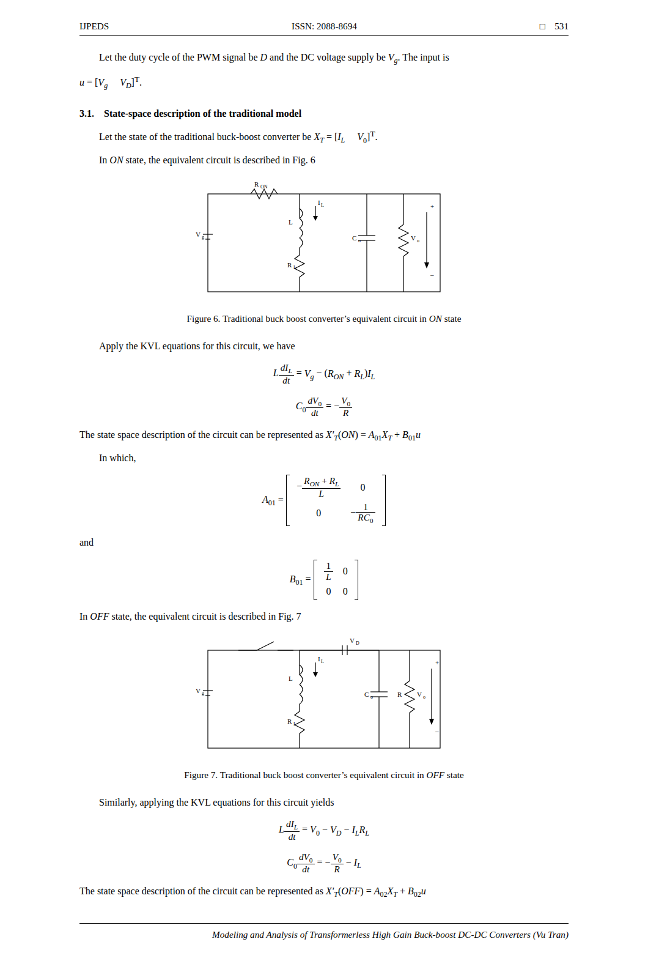IJPEDS ISSN: 2088-8694 □ 531
Let the duty cycle of the PWM signal be D and the DC voltage supply be Vg. The input is
u = [Vg VD]T.
3.1. State-space description of the traditional model
Let the state of the traditional buck-boost converter be XT = [IL V0]T.
In ON state, the equivalent circuit is described in Fig. 6
RON L RL IL Co Vo Vg + –
Figure 6. Traditional buck boost converter’s equivalent circuit in ON state
Apply the KVL equations for this circuit, we have
LdIL dt = Vg − (RON + RL)IL
C0dV0 dt = −V0 R
The state space description of the circuit can be represented as X′T(ON) = A01XT + B01u
In which,
A01 =
| − R ON + R L L | 0 |
| 0 | − 1 RC 0 |
and
B01 =
| 1 L | 0 |
| 0 | 0 |
In OFF state, the equivalent circuit is described in Fig. 7
L RL IL VD Co R Vo Vg + –
Figure 7. Traditional buck boost converter’s equivalent circuit in OFF state
Similarly, applying the KVL equations for this circuit yields
LdIL dt = V0 − VD − ILRL
C0dV0 dt = −V0 R − IL
The state space description of the circuit can be represented as X′T(OFF) = A02XT + B02u
Modeling and Analysis of Transformerless High Gain Buck-boost DC-DC Converters (Vu Tran)